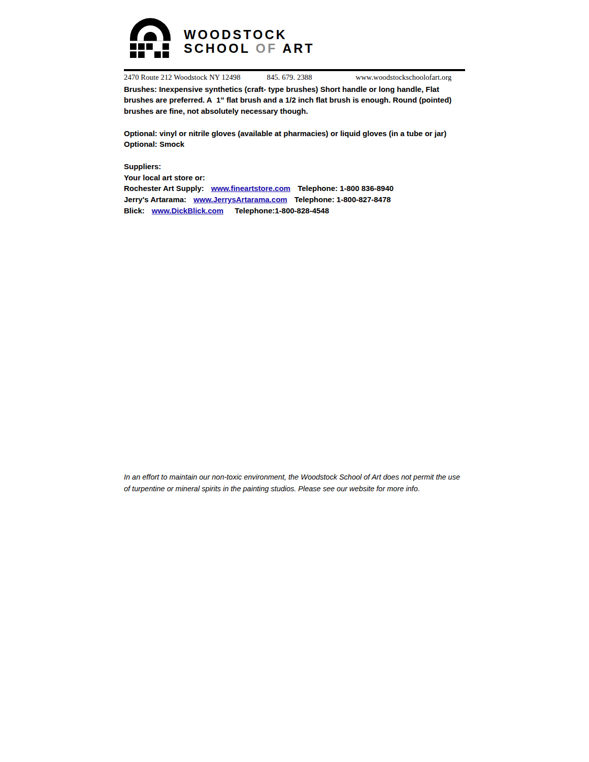WOODSTOCK
SCHOOL OF ART
2470 Route 212 Woodstock NY 12498 845. 679. 2388 www.woodstockschoolofart.org
Brushes: Inexpensive synthetics (craft- type brushes) Short handle or long handle, Flat brushes are preferred. A 1” flat brush and a 1/2 inch flat brush is enough. Round (pointed) brushes are fine, not absolutely necessary though.
Optional: vinyl or nitrile gloves (available at pharmacies) or liquid gloves (in a tube or jar)
Optional: Smock
Suppliers:
Your local art store or:
Rochester Art Supply: www.fineartstore.com Telephone: 1-800 836-8940
Jerry's Artarama: www.JerrysArtarama.com Telephone: 1-800-827-8478
Blick: www.DickBlick.com Telephone:1-800-828-4548
In an effort to maintain our non-toxic environment, the Woodstock School of Art does not permit the use of turpentine or mineral spirits in the painting studios. Please see our website for more info.